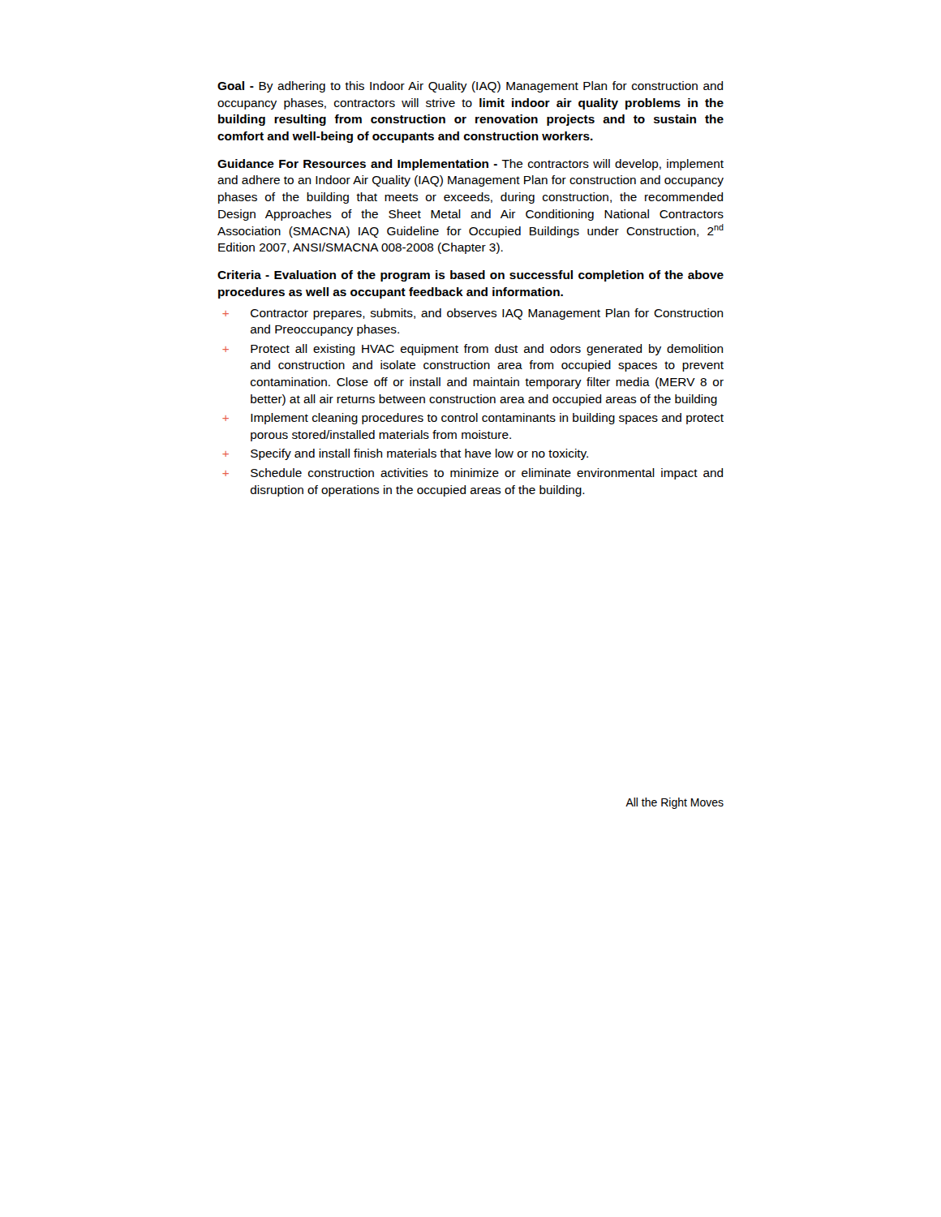Goal - By adhering to this Indoor Air Quality (IAQ) Management Plan for construction and occupancy phases, contractors will strive to limit indoor air quality problems in the building resulting from construction or renovation projects and to sustain the comfort and well-being of occupants and construction workers.
Guidance For Resources and Implementation - The contractors will develop, implement and adhere to an Indoor Air Quality (IAQ) Management Plan for construction and occupancy phases of the building that meets or exceeds, during construction, the recommended Design Approaches of the Sheet Metal and Air Conditioning National Contractors Association (SMACNA) IAQ Guideline for Occupied Buildings under Construction, 2nd Edition 2007, ANSI/SMACNA 008-2008 (Chapter 3).
Criteria - Evaluation of the program is based on successful completion of the above procedures as well as occupant feedback and information.
Contractor prepares, submits, and observes IAQ Management Plan for Construction and Preoccupancy phases.
Protect all existing HVAC equipment from dust and odors generated by demolition and construction and isolate construction area from occupied spaces to prevent contamination. Close off or install and maintain temporary filter media (MERV 8 or better) at all air returns between construction area and occupied areas of the building
Implement cleaning procedures to control contaminants in building spaces and protect porous stored/installed materials from moisture.
Specify and install finish materials that have low or no toxicity.
Schedule construction activities to minimize or eliminate environmental impact and disruption of operations in the occupied areas of the building.
All the Right Moves